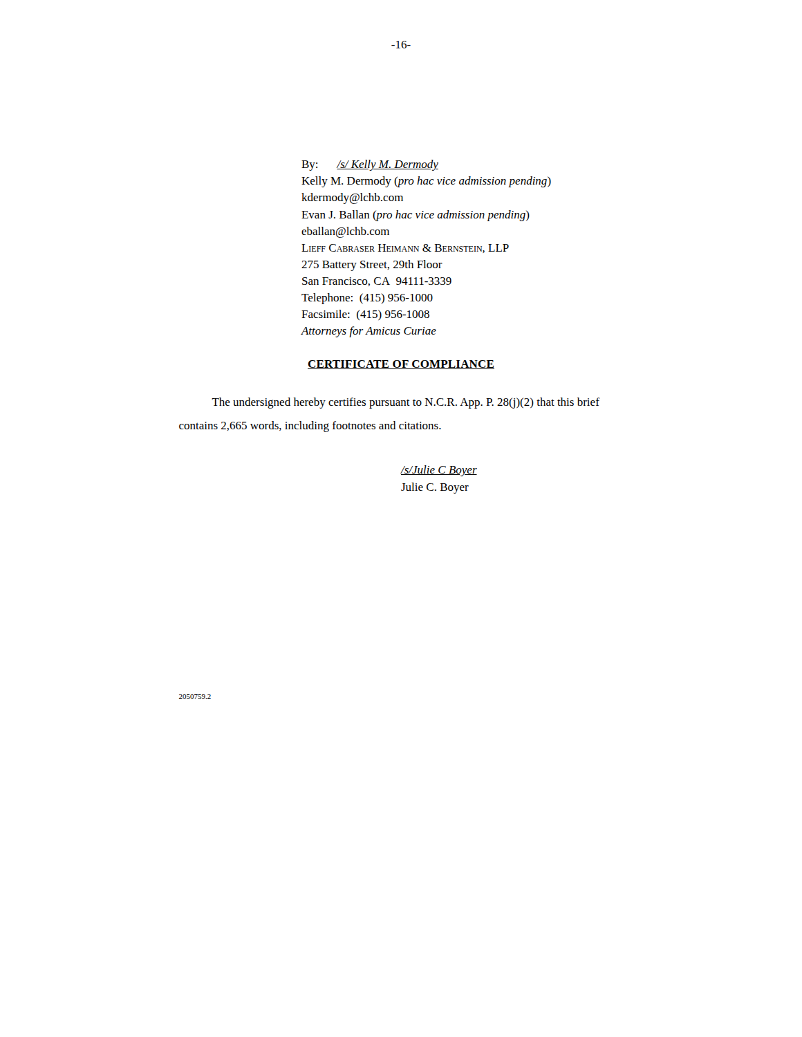-16-
By:/s/ Kelly M. Dermody
Kelly M. Dermody (pro hac vice admission pending)
kdermody@lchb.com
Evan J. Ballan (pro hac vice admission pending)
eballan@lchb.com
Lieff Cabraser Heimann & Bernstein, LLP
275 Battery Street, 29th Floor
San Francisco, CA 94111-3339
Telephone: (415) 956-1000
Facsimile: (415) 956-1008
Attorneys for Amicus Curiae
CERTIFICATE OF COMPLIANCE
The undersigned hereby certifies pursuant to N.C.R. App. P. 28(j)(2) that this brief contains 2,665 words, including footnotes and citations.
/s/Julie C Boyer Julie C. Boyer
2050759.2